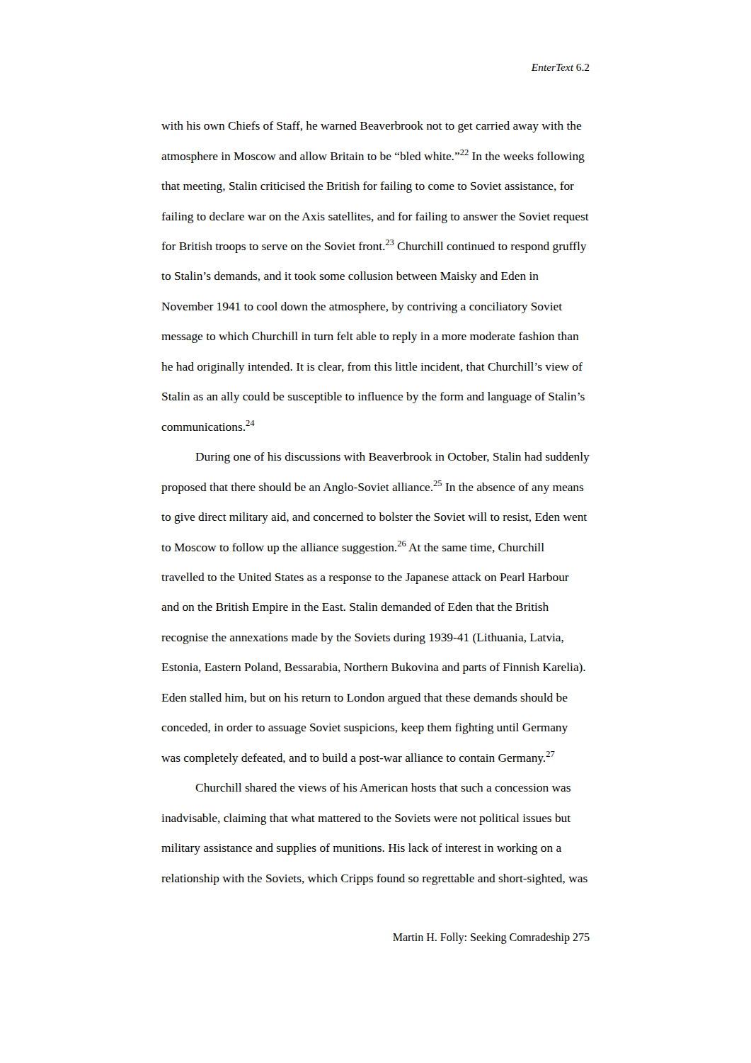EnterText 6.2
with his own Chiefs of Staff, he warned Beaverbrook not to get carried away with the atmosphere in Moscow and allow Britain to be “bled white.”22 In the weeks following that meeting, Stalin criticised the British for failing to come to Soviet assistance, for failing to declare war on the Axis satellites, and for failing to answer the Soviet request for British troops to serve on the Soviet front.23 Churchill continued to respond gruffly to Stalin’s demands, and it took some collusion between Maisky and Eden in November 1941 to cool down the atmosphere, by contriving a conciliatory Soviet message to which Churchill in turn felt able to reply in a more moderate fashion than he had originally intended. It is clear, from this little incident, that Churchill’s view of Stalin as an ally could be susceptible to influence by the form and language of Stalin’s communications.24
During one of his discussions with Beaverbrook in October, Stalin had suddenly proposed that there should be an Anglo-Soviet alliance.25 In the absence of any means to give direct military aid, and concerned to bolster the Soviet will to resist, Eden went to Moscow to follow up the alliance suggestion.26 At the same time, Churchill travelled to the United States as a response to the Japanese attack on Pearl Harbour and on the British Empire in the East. Stalin demanded of Eden that the British recognise the annexations made by the Soviets during 1939-41 (Lithuania, Latvia, Estonia, Eastern Poland, Bessarabia, Northern Bukovina and parts of Finnish Karelia). Eden stalled him, but on his return to London argued that these demands should be conceded, in order to assuage Soviet suspicions, keep them fighting until Germany was completely defeated, and to build a post-war alliance to contain Germany.27
Churchill shared the views of his American hosts that such a concession was inadvisable, claiming that what mattered to the Soviets were not political issues but military assistance and supplies of munitions. His lack of interest in working on a relationship with the Soviets, which Cripps found so regrettable and short-sighted, was
Martin H. Folly: Seeking Comradeship 275